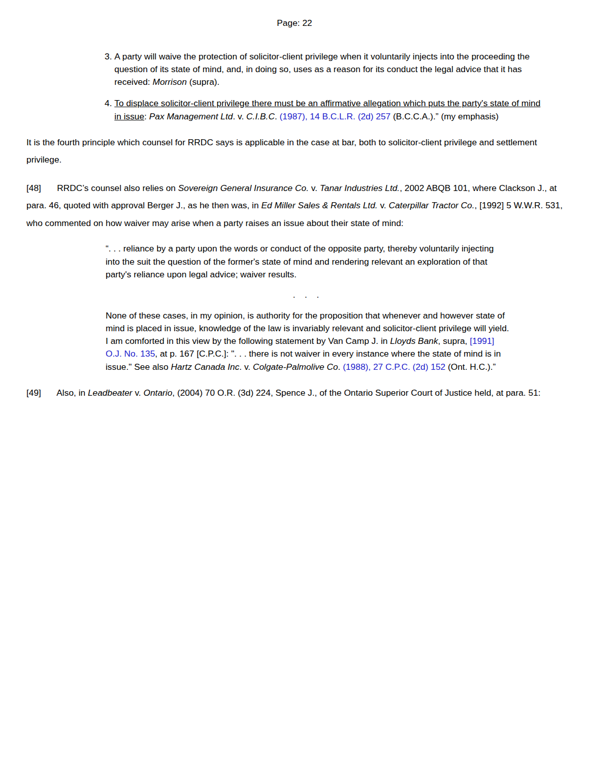Page: 22
A party will waive the protection of solicitor-client privilege when it voluntarily injects into the proceeding the question of its state of mind, and, in doing so, uses as a reason for its conduct the legal advice that it has received: Morrison (supra).
To displace solicitor-client privilege there must be an affirmative allegation which puts the party's state of mind in issue: Pax Management Ltd. v. C.I.B.C. (1987), 14 B.C.L.R. (2d) 257 (B.C.C.A.).” (my emphasis)
It is the fourth principle which counsel for RRDC says is applicable in the case at bar, both to solicitor-client privilege and settlement privilege.
[48] RRDC’s counsel also relies on Sovereign General Insurance Co. v. Tanar Industries Ltd., 2002 ABQB 101, where Clackson J., at para. 46, quoted with approval Berger J., as he then was, in Ed Miller Sales & Rentals Ltd. v. Caterpillar Tractor Co., [1992] 5 W.W.R. 531, who commented on how waiver may arise when a party raises an issue about their state of mind:
“. . . reliance by a party upon the words or conduct of the opposite party, thereby voluntarily injecting into the suit the question of the former's state of mind and rendering relevant an exploration of that party's reliance upon legal advice; waiver results.
. . .
None of these cases, in my opinion, is authority for the proposition that whenever and however state of mind is placed in issue, knowledge of the law is invariably relevant and solicitor-client privilege will yield. I am comforted in this view by the following statement by Van Camp J. in Lloyds Bank, supra, [1991] O.J. No. 135, at p. 167 [C.P.C.]: ". . . there is not waiver in every instance where the state of mind is in issue." See also Hartz Canada Inc. v. Colgate-Palmolive Co. (1988), 27 C.P.C. (2d) 152 (Ont. H.C.).”
[49] Also, in Leadbeater v. Ontario, (2004) 70 O.R. (3d) 224, Spence J., of the Ontario Superior Court of Justice held, at para. 51: